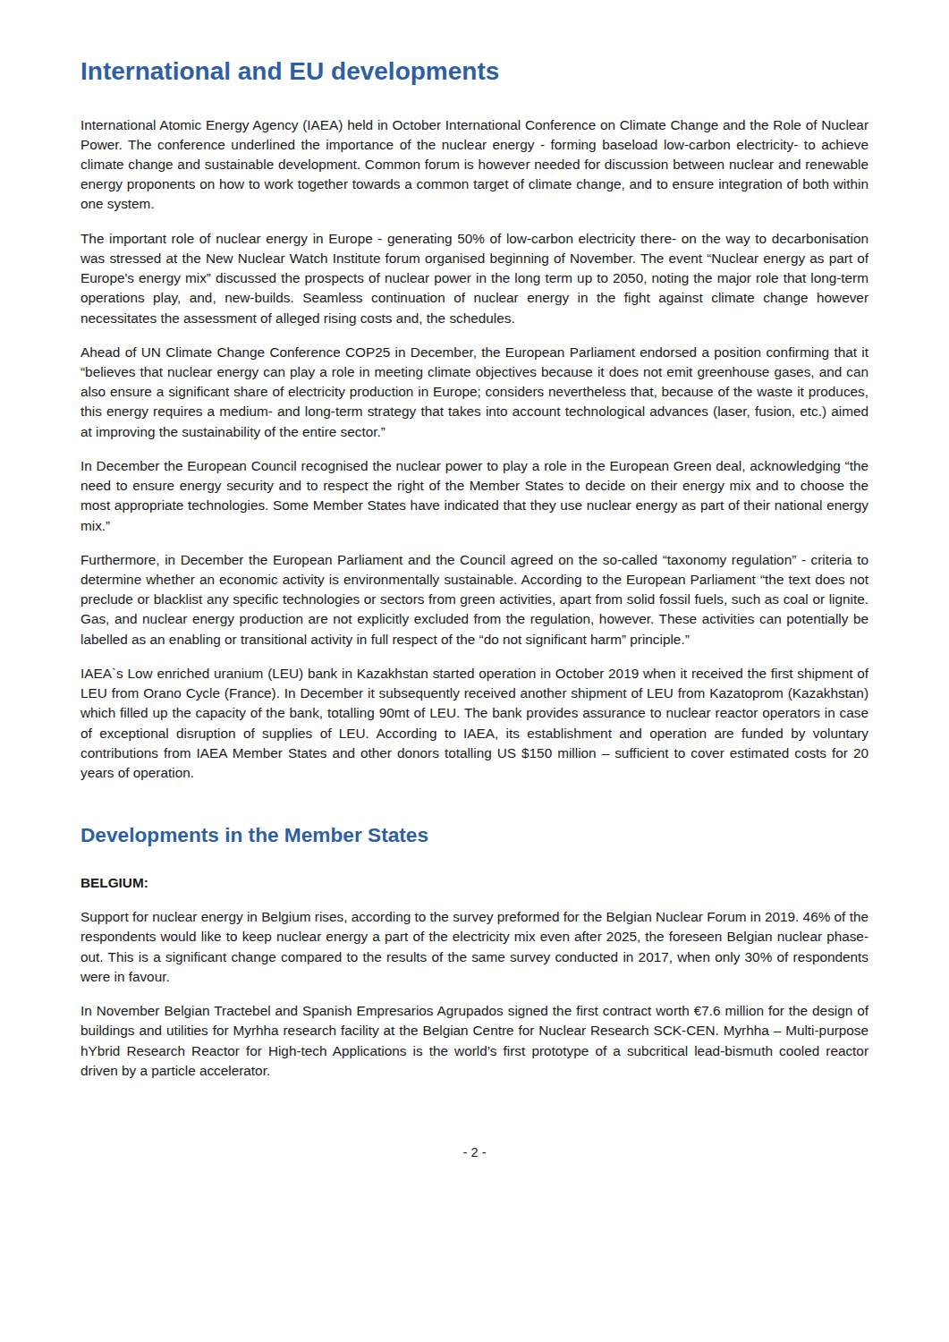International and EU developments
International Atomic Energy Agency (IAEA) held in October International Conference on Climate Change and the Role of Nuclear Power. The conference underlined the importance of the nuclear energy - forming baseload low-carbon electricity- to achieve climate change and sustainable development. Common forum is however needed for discussion between nuclear and renewable energy proponents on how to work together towards a common target of climate change, and to ensure integration of both within one system.
The important role of nuclear energy in Europe - generating 50% of low-carbon electricity there- on the way to decarbonisation was stressed at the New Nuclear Watch Institute forum organised beginning of November. The event “Nuclear energy as part of Europe's energy mix” discussed the prospects of nuclear power in the long term up to 2050, noting the major role that long-term operations play, and, new-builds. Seamless continuation of nuclear energy in the fight against climate change however necessitates the assessment of alleged rising costs and, the schedules.
Ahead of UN Climate Change Conference COP25 in December, the European Parliament endorsed a position confirming that it “believes that nuclear energy can play a role in meeting climate objectives because it does not emit greenhouse gases, and can also ensure a significant share of electricity production in Europe; considers nevertheless that, because of the waste it produces, this energy requires a medium- and long-term strategy that takes into account technological advances (laser, fusion, etc.) aimed at improving the sustainability of the entire sector.”
In December the European Council recognised the nuclear power to play a role in the European Green deal, acknowledging “the need to ensure energy security and to respect the right of the Member States to decide on their energy mix and to choose the most appropriate technologies. Some Member States have indicated that they use nuclear energy as part of their national energy mix.”
Furthermore, in December the European Parliament and the Council agreed on the so-called “taxonomy regulation” - criteria to determine whether an economic activity is environmentally sustainable. According to the European Parliament “the text does not preclude or blacklist any specific technologies or sectors from green activities, apart from solid fossil fuels, such as coal or lignite. Gas, and nuclear energy production are not explicitly excluded from the regulation, however. These activities can potentially be labelled as an enabling or transitional activity in full respect of the “do not significant harm” principle.”
IAEA`s Low enriched uranium (LEU) bank in Kazakhstan started operation in October 2019 when it received the first shipment of LEU from Orano Cycle (France). In December it subsequently received another shipment of LEU from Kazatoprom (Kazakhstan) which filled up the capacity of the bank, totalling 90mt of LEU. The bank provides assurance to nuclear reactor operators in case of exceptional disruption of supplies of LEU. According to IAEA, its establishment and operation are funded by voluntary contributions from IAEA Member States and other donors totalling US $150 million – sufficient to cover estimated costs for 20 years of operation.
Developments in the Member States
BELGIUM:
Support for nuclear energy in Belgium rises, according to the survey preformed for the Belgian Nuclear Forum in 2019. 46% of the respondents would like to keep nuclear energy a part of the electricity mix even after 2025, the foreseen Belgian nuclear phase-out. This is a significant change compared to the results of the same survey conducted in 2017, when only 30% of respondents were in favour.
In November Belgian Tractebel and Spanish Empresarios Agrupados signed the first contract worth €7.6 million for the design of buildings and utilities for Myrhha research facility at the Belgian Centre for Nuclear Research SCK-CEN. Myrhha – Multi-purpose hYbrid Research Reactor for High-tech Applications is the world’s first prototype of a subcritical lead-bismuth cooled reactor driven by a particle accelerator.
- 2 -